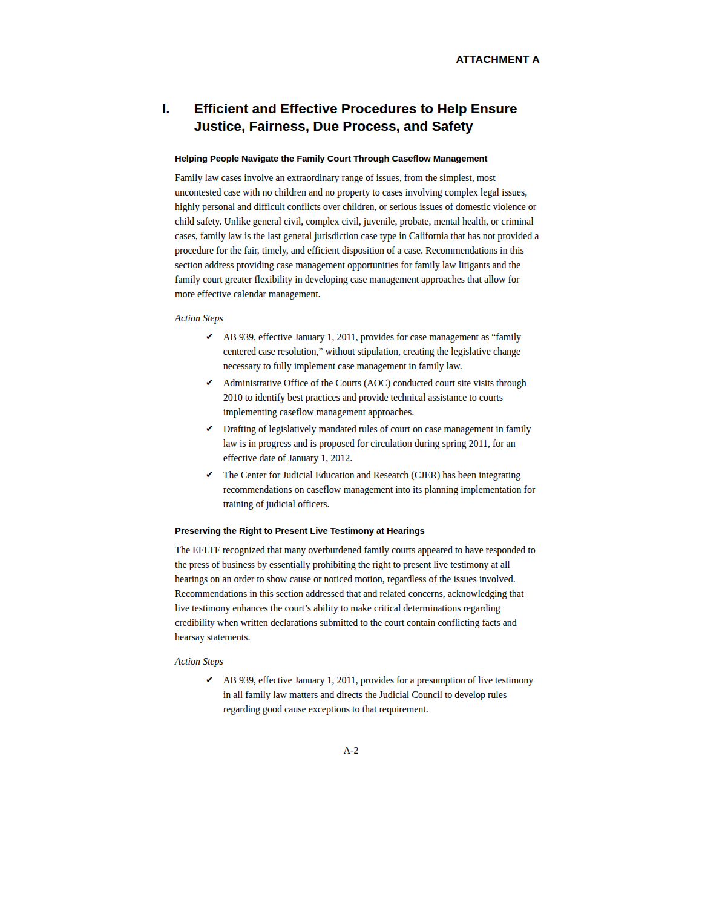ATTACHMENT A
I. Efficient and Effective Procedures to Help Ensure Justice, Fairness, Due Process, and Safety
Helping People Navigate the Family Court Through Caseflow Management
Family law cases involve an extraordinary range of issues, from the simplest, most uncontested case with no children and no property to cases involving complex legal issues, highly personal and difficult conflicts over children, or serious issues of domestic violence or child safety. Unlike general civil, complex civil, juvenile, probate, mental health, or criminal cases, family law is the last general jurisdiction case type in California that has not provided a procedure for the fair, timely, and efficient disposition of a case. Recommendations in this section address providing case management opportunities for family law litigants and the family court greater flexibility in developing case management approaches that allow for more effective calendar management.
Action Steps
AB 939, effective January 1, 2011, provides for case management as “family centered case resolution,” without stipulation, creating the legislative change necessary to fully implement case management in family law.
Administrative Office of the Courts (AOC) conducted court site visits through 2010 to identify best practices and provide technical assistance to courts implementing caseflow management approaches.
Drafting of legislatively mandated rules of court on case management in family law is in progress and is proposed for circulation during spring 2011, for an effective date of January 1, 2012.
The Center for Judicial Education and Research (CJER) has been integrating recommendations on caseflow management into its planning implementation for training of judicial officers.
Preserving the Right to Present Live Testimony at Hearings
The EFLTF recognized that many overburdened family courts appeared to have responded to the press of business by essentially prohibiting the right to present live testimony at all hearings on an order to show cause or noticed motion, regardless of the issues involved. Recommendations in this section addressed that and related concerns, acknowledging that live testimony enhances the court’s ability to make critical determinations regarding credibility when written declarations submitted to the court contain conflicting facts and hearsay statements.
Action Steps
AB 939, effective January 1, 2011, provides for a presumption of live testimony in all family law matters and directs the Judicial Council to develop rules regarding good cause exceptions to that requirement.
A-2